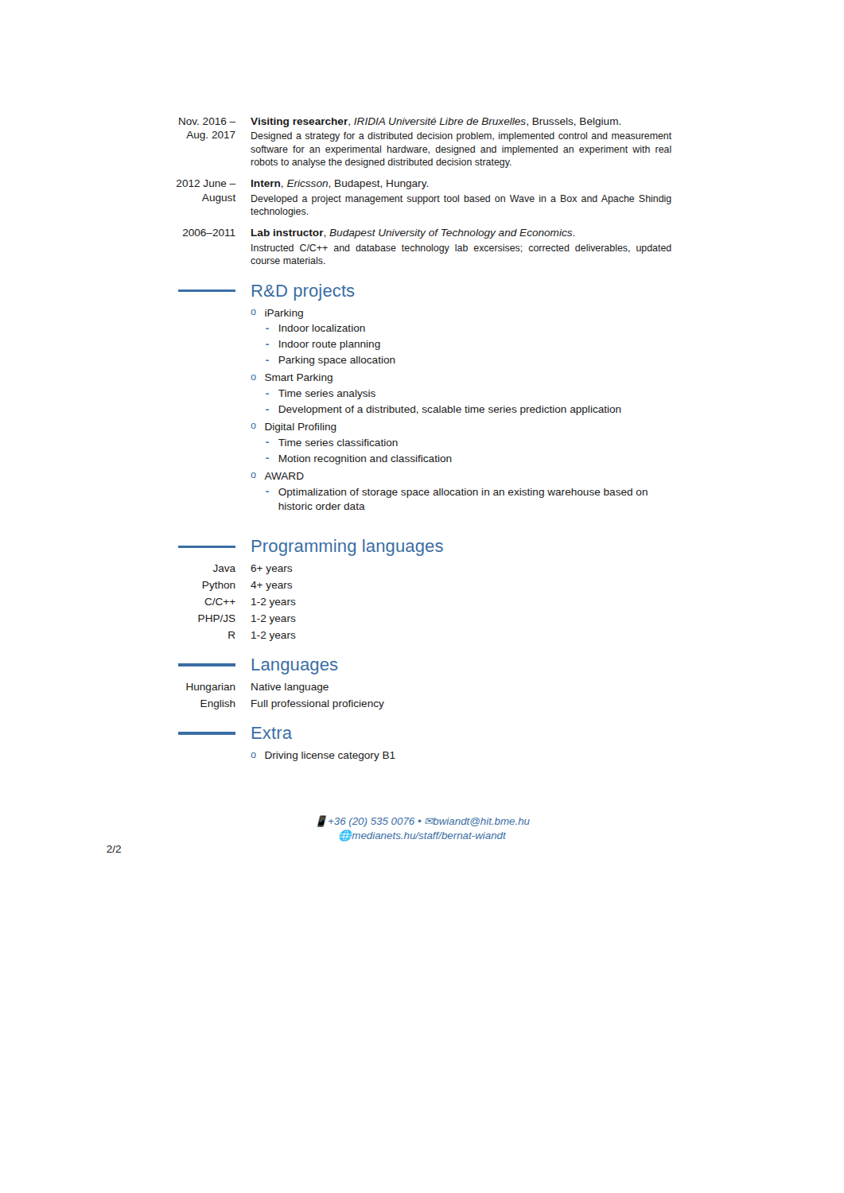Nov. 2016 –
Aug. 2017
Visiting researcher, IRIDIA Université Libre de Bruxelles, Brussels, Belgium.
Designed a strategy for a distributed decision problem, implemented control and measurement software for an experimental hardware, designed and implemented an experiment with real robots to analyse the designed distributed decision strategy.
2012 June –
August
Intern, Ericsson, Budapest, Hungary.
Developed a project management support tool based on Wave in a Box and Apache Shindig technologies.
2006–2011
Lab instructor, Budapest University of Technology and Economics.
Instructed C/C++ and database technology lab excersises; corrected deliverables, updated course materials.
R&D projects
iParking
Indoor localization
Indoor route planning
Parking space allocation
Smart Parking
Time series analysis
Development of a distributed, scalable time series prediction application
Digital Profiling
Time series classification
Motion recognition and classification
AWARD
Optimalization of storage space allocation in an existing warehouse based on historic order data
Programming languages
Java
6+ years
Python
4+ years
C/C++
1-2 years
PHP/JS
1-2 years
R
1-2 years
Languages
Hungarian
Native language
English
Full professional proficiency
Extra
Driving license category B1
📱+36 (20) 535 0076 • ✉bwiandt@hit.bme.hu
🌐medianets.hu/staff/bernat-wiandt
2/2